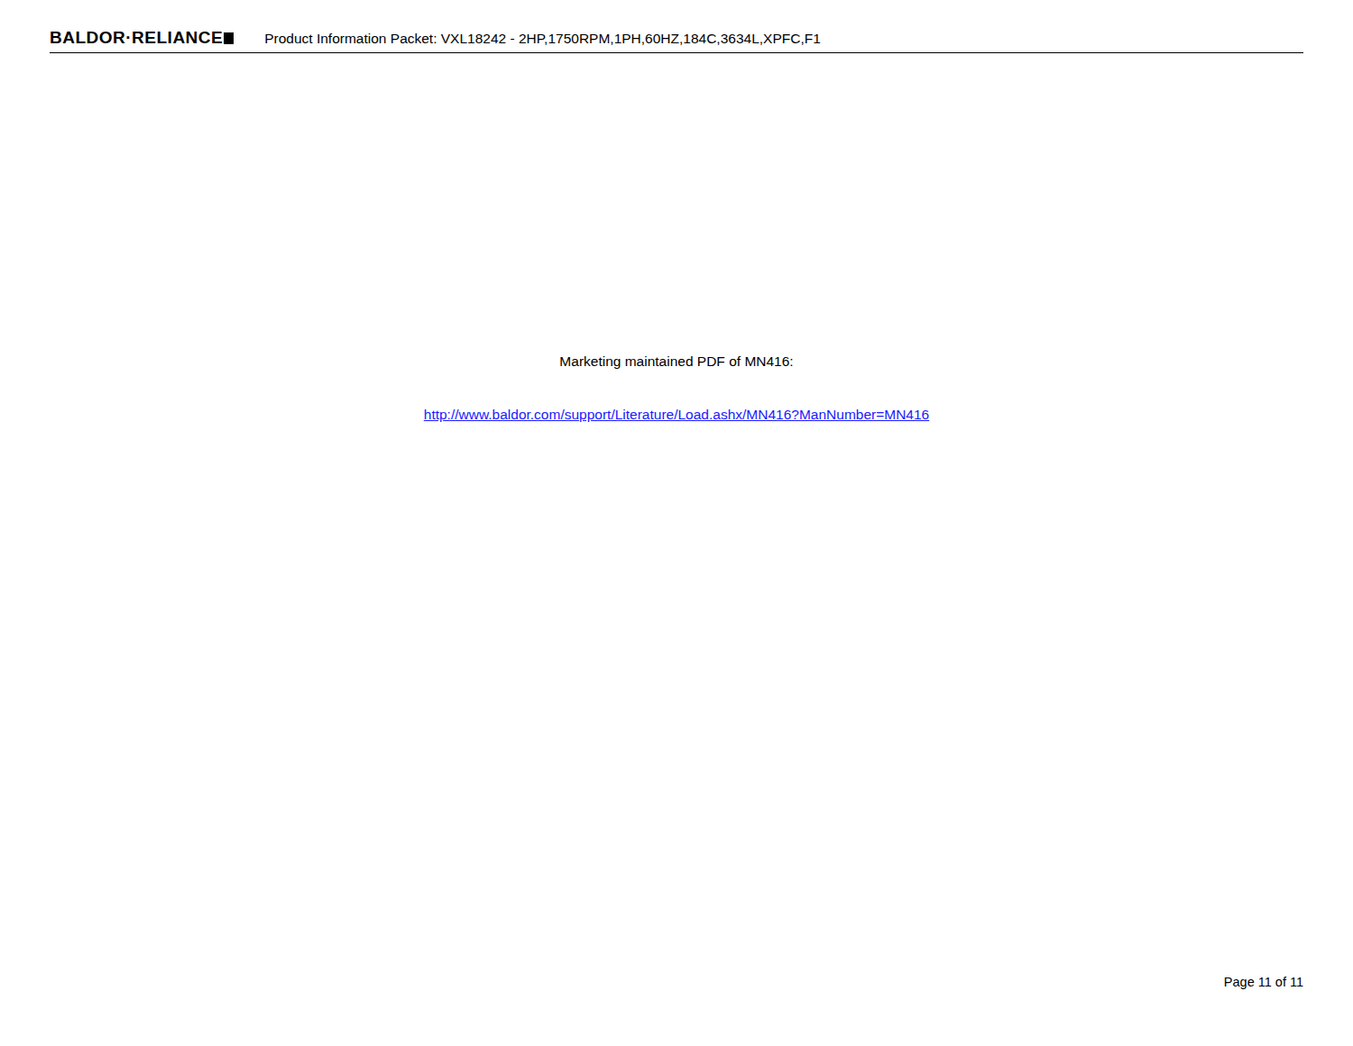BALDOR·RELIANCE
Product Information Packet: VXL18242 - 2HP,1750RPM,1PH,60HZ,184C,3634L,XPFC,F1
Marketing maintained PDF of MN416:
http://www.baldor.com/support/Literature/Load.ashx/MN416?ManNumber=MN416
Page 11 of 11